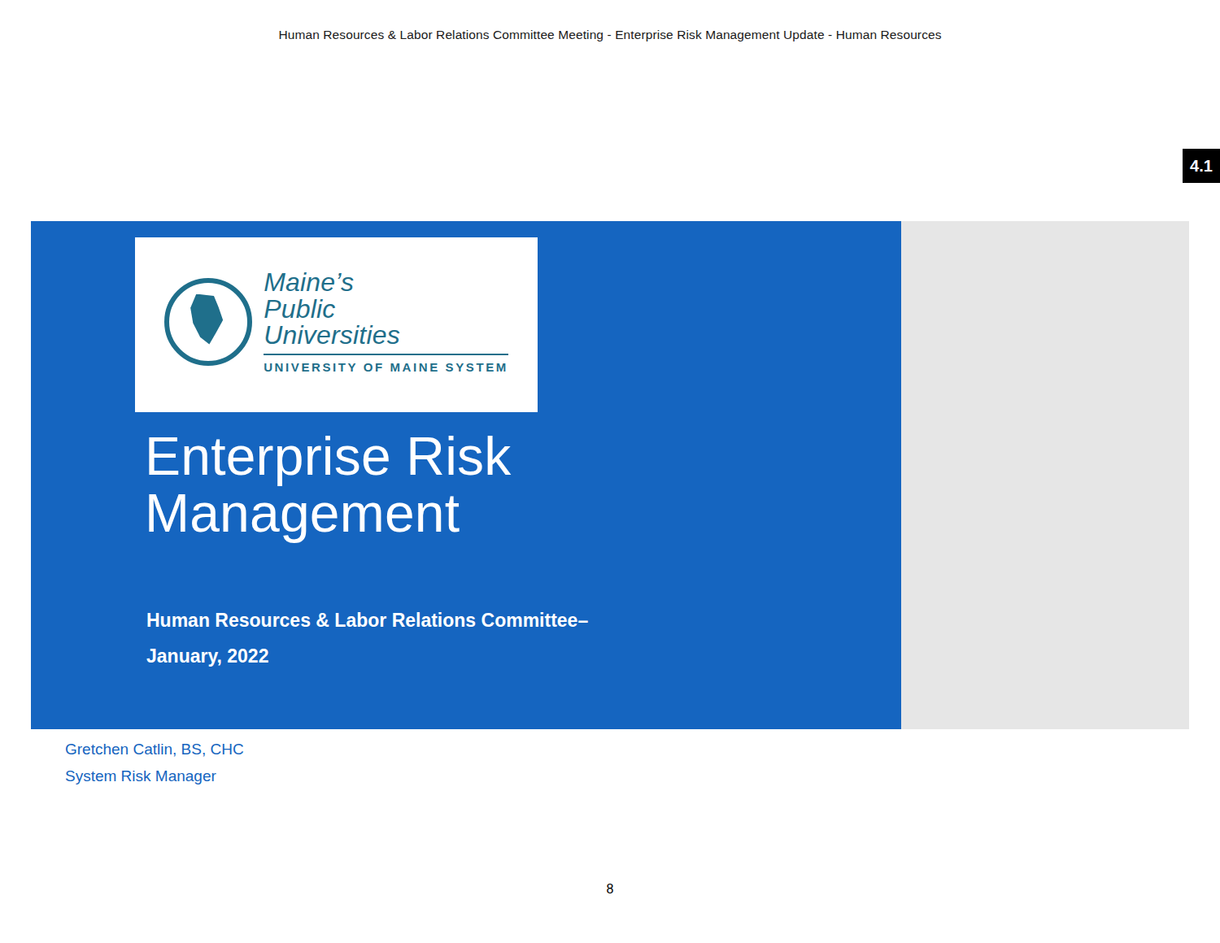Human Resources & Labor Relations Committee Meeting - Enterprise Risk Management Update - Human Resources
4.1
Maine’s
Public
Universities
UNIVERSITY OF MAINE SYSTEM
Enterprise Risk
Management
Human Resources & Labor Relations Committee–
January, 2022
Gretchen Catlin, BS, CHC
System Risk Manager
8